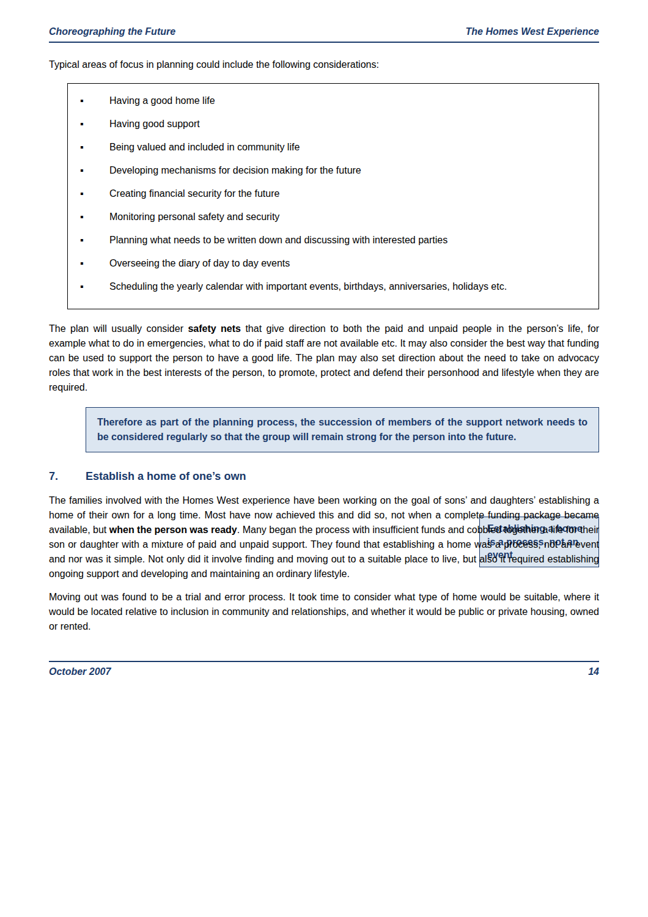Choreographing the Future
The Homes West Experience
Typical areas of focus in planning could include the following considerations:
Having a good home life
Having good support
Being valued and included in community life
Developing mechanisms for decision making for the future
Creating financial security for the future
Monitoring personal safety and security
Planning what needs to be written down and discussing with interested parties
Overseeing the diary of day to day events
Scheduling the yearly calendar with important events, birthdays, anniversaries, holidays etc.
The plan will usually consider safety nets that give direction to both the paid and unpaid people in the person’s life, for example what to do in emergencies, what to do if paid staff are not available etc. It may also consider the best way that funding can be used to support the person to have a good life. The plan may also set direction about the need to take on advocacy roles that work in the best interests of the person, to promote, protect and defend their personhood and lifestyle when they are required.
Therefore as part of the planning process, the succession of members of the support network needs to be considered regularly so that the group will remain strong for the person into the future.
7. Establish a home of one’s own
The families involved with the Homes West experience have been working on the goal of sons’ and daughters’ establishing a home of their own for a long time. Most have now achieved this and did so, not when a complete funding package became available, but when the person was ready. Many began the process with insufficient funds and cobbled together a life for their son or daughter with a mixture of paid and unpaid support. They found that establishing a home was a process, not an event and nor was it simple. Not only did it involve finding and moving out to a suitable place to live, but also it required establishing ongoing support and developing and maintaining an ordinary lifestyle.
Establishing a home is a process, not an event
Moving out was found to be a trial and error process. It took time to consider what type of home would be suitable, where it would be located relative to inclusion in community and relationships, and whether it would be public or private housing, owned or rented.
October 2007
14